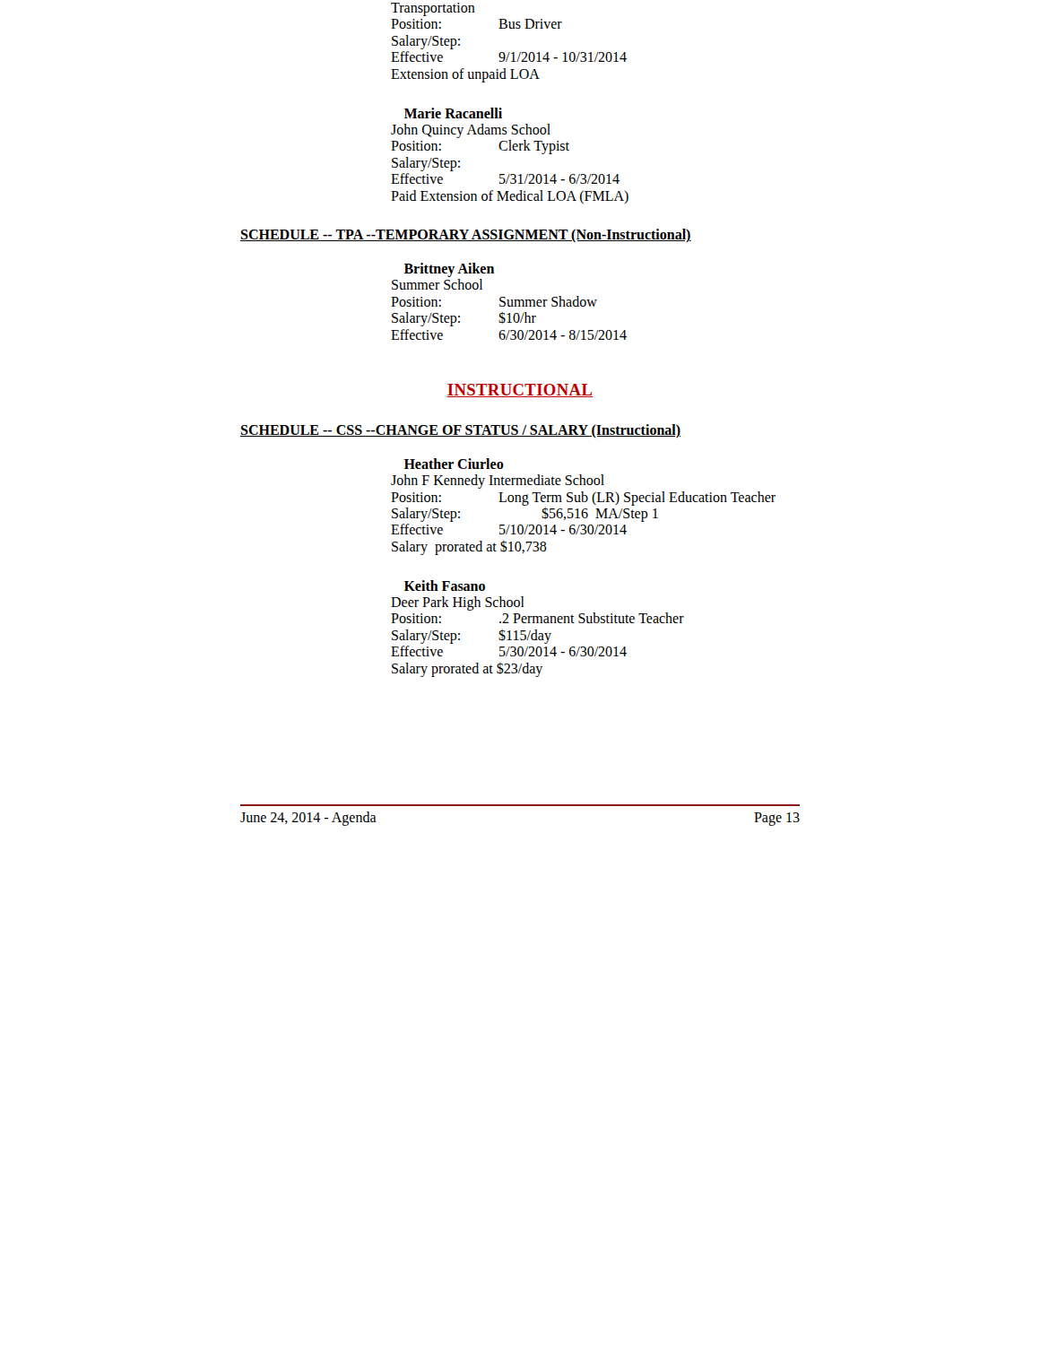Transportation
Position: Bus Driver
Salary/Step:
Effective9/1/2014 - 10/31/2014
Extension of unpaid LOA
Marie Racanelli
John Quincy Adams School
Position: Clerk Typist
Salary/Step:
Effective5/31/2014 - 6/3/2014
Paid Extension of Medical LOA (FMLA)
SCHEDULE -- TPA --TEMPORARY ASSIGNMENT (Non-Instructional)
Brittney Aiken
Summer School
Position: Summer Shadow
Salary/Step:$10/hr
Effective6/30/2014 - 8/15/2014
INSTRUCTIONAL
SCHEDULE -- CSS --CHANGE OF STATUS / SALARY (Instructional)
Heather Ciurleo
John F Kennedy Intermediate School
Position: Long Term Sub (LR) Special Education Teacher
Salary/Step: $56,516 MA/Step 1
Effective5/10/2014 - 6/30/2014
Salary prorated at $10,738
Keith Fasano
Deer Park High School
Position:.2 Permanent Substitute Teacher
Salary/Step:$115/day
Effective5/30/2014 - 6/30/2014
Salary prorated at $23/day
June 24, 2014 - Agenda Page 13